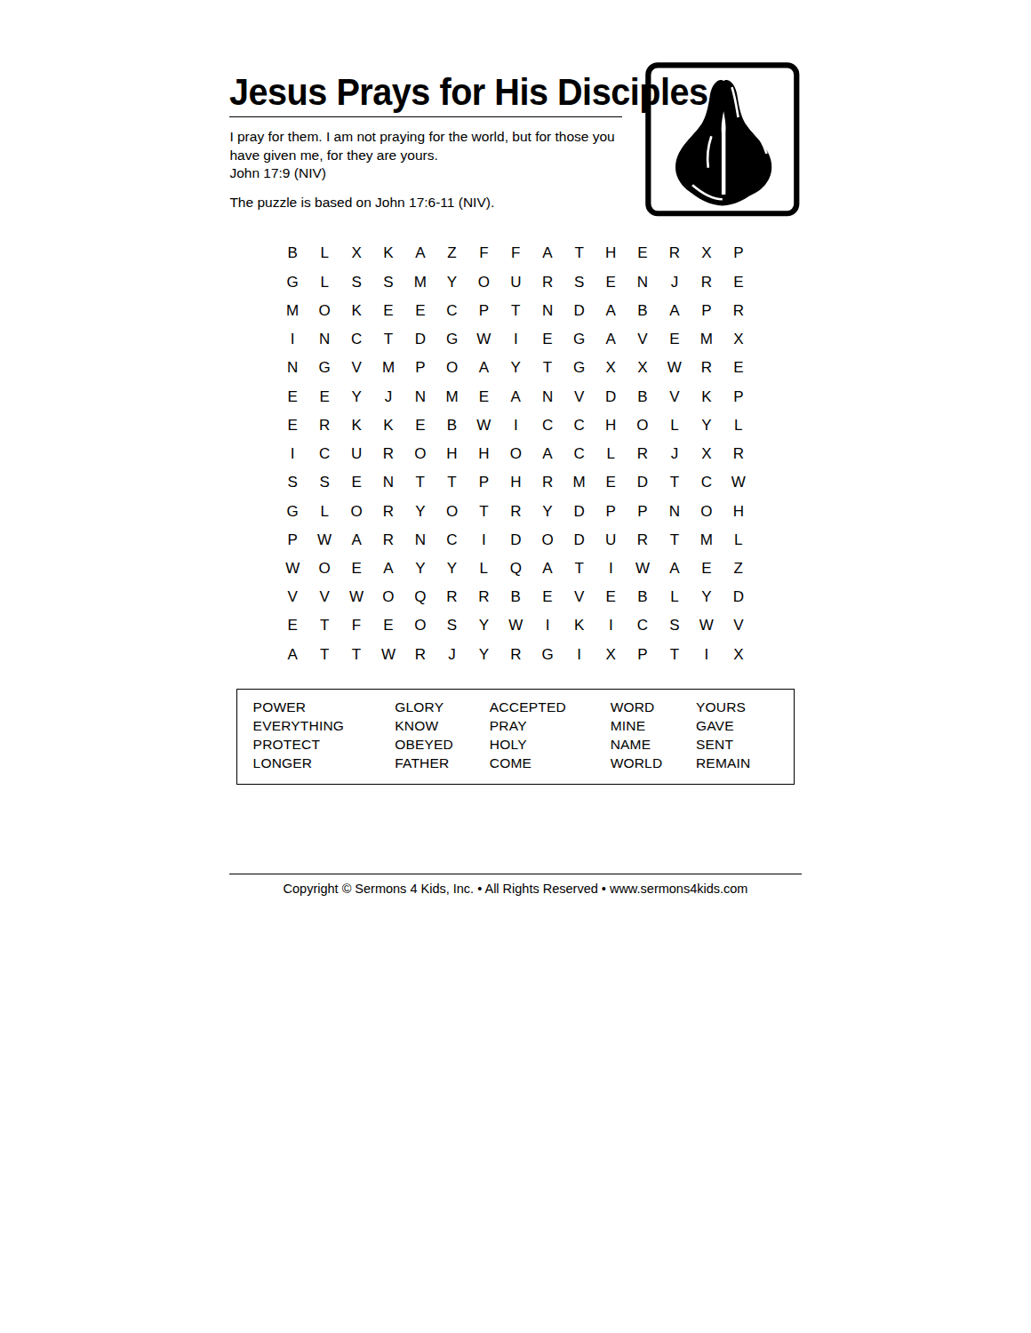Jesus Prays for His Disciples
I pray for them. I am not praying for the world, but for those you have given me, for they are yours.
John 17:9 (NIV)
The puzzle is based on John 17:6-11 (NIV).
| B | L | X | K | A | Z | F | F | A | T | H | E | R | X | P |
| G | L | S | S | M | Y | O | U | R | S | E | N | J | R | E |
| M | O | K | E | E | C | P | T | N | D | A | B | A | P | R |
| I | N | C | T | D | G | W | I | E | G | A | V | E | M | X |
| N | G | V | M | P | O | A | Y | T | G | X | X | W | R | E |
| E | E | Y | J | N | M | E | A | N | V | D | B | V | K | P |
| E | R | K | K | E | B | W | I | C | C | H | O | L | Y | L |
| I | C | U | R | O | H | H | O | A | C | L | R | J | X | R |
| S | S | E | N | T | T | P | H | R | M | E | D | T | C | W |
| G | L | O | R | Y | O | T | R | Y | D | P | P | N | O | H |
| P | W | A | R | N | C | I | D | O | D | U | R | T | M | L |
| W | O | E | A | Y | Y | L | Q | A | T | I | W | A | E | Z |
| V | V | W | O | Q | R | R | B | E | V | E | B | L | Y | D |
| E | T | F | E | O | S | Y | W | I | K | I | C | S | W | V |
| A | T | T | W | R | J | Y | R | G | I | X | P | T | I | X |
| POWER | GLORY | ACCEPTED | WORD | YOURS |
| EVERYTHING | KNOW | PRAY | MINE | GAVE |
| PROTECT | OBEYED | HOLY | NAME | SENT |
| LONGER | FATHER | COME | WORLD | REMAIN |
Copyright © Sermons 4 Kids, Inc. • All Rights Reserved • www.sermons4kids.com